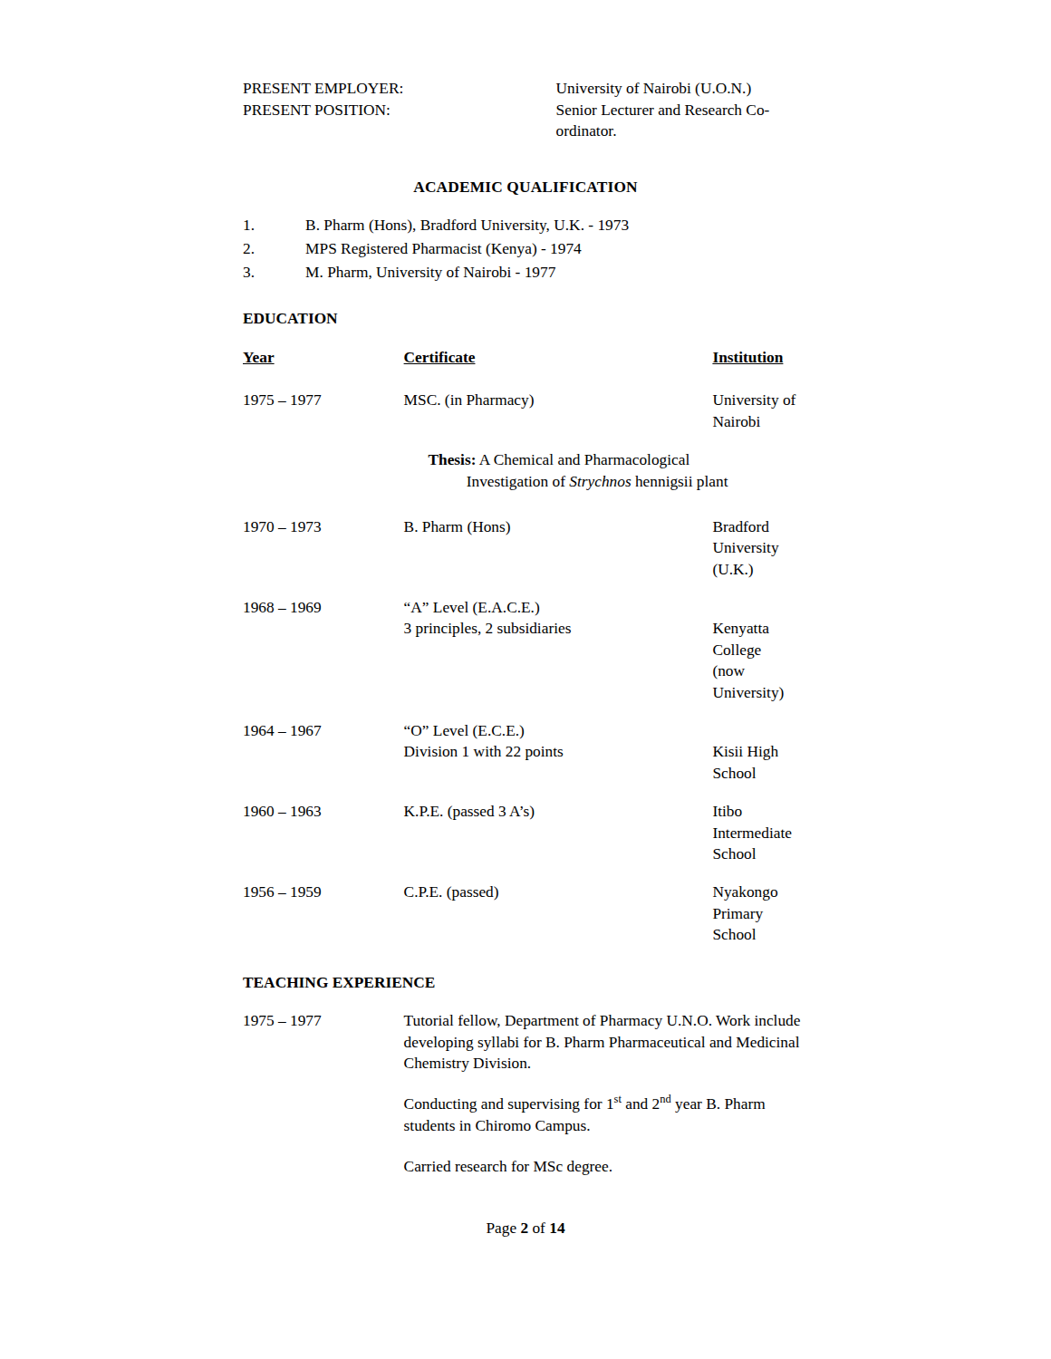Present Employer:
University of Nairobi (U.O.N.)
Present Position:
Senior Lecturer and Research Co-ordinator.
Academic Qualification
1. B. Pharm (Hons), Bradford University, U.K. - 1973
2. MPS Registered Pharmacist (Kenya) - 1974
3. M. Pharm, University of Nairobi - 1977
Education
| Year | Certificate | Institution |
| --- | --- | --- |
| 1975 – 1977 | MSC. (in Pharmacy) | University of Nairobi |
| | Thesis: A Chemical and Pharmacological Investigation of Strychnos hennigsii plant |
| 1970 – 1973 | B. Pharm (Hons) | Bradford University (U.K.) |
| 1968 – 1969 | “A” Level (E.A.C.E.) 3 principles, 2 subsidiaries | Kenyatta College (now University) |
| 1964 – 1967 | “O” Level (E.C.E.) Division 1 with 22 points | Kisii High School |
| 1960 – 1963 | K.P.E. (passed 3 A’s) | Itibo Intermediate School |
| 1956 – 1959 | C.P.E. (passed) | Nyakongo Primary School |
Teaching Experience
1975 – 1977
Tutorial fellow, Department of Pharmacy U.N.O. Work include developing syllabi for B. Pharm Pharmaceutical and Medicinal Chemistry Division.
Conducting and supervising for 1st and 2nd year B. Pharm students in Chiromo Campus.
Carried research for MSc degree.
Page 2 of 14